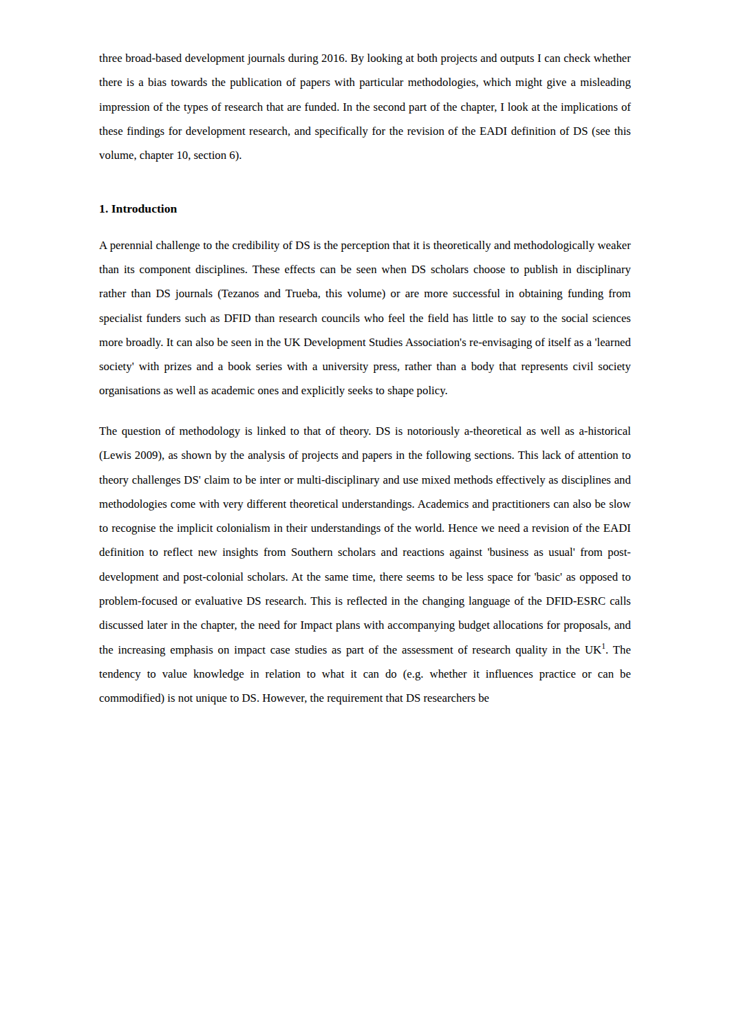three broad-based development journals during 2016. By looking at both projects and outputs I can check whether there is a bias towards the publication of papers with particular methodologies, which might give a misleading impression of the types of research that are funded. In the second part of the chapter, I look at the implications of these findings for development research, and specifically for the revision of the EADI definition of DS (see this volume, chapter 10, section 6).
1. Introduction
A perennial challenge to the credibility of DS is the perception that it is theoretically and methodologically weaker than its component disciplines. These effects can be seen when DS scholars choose to publish in disciplinary rather than DS journals (Tezanos and Trueba, this volume) or are more successful in obtaining funding from specialist funders such as DFID than research councils who feel the field has little to say to the social sciences more broadly. It can also be seen in the UK Development Studies Association's re-envisaging of itself as a 'learned society' with prizes and a book series with a university press, rather than a body that represents civil society organisations as well as academic ones and explicitly seeks to shape policy.
The question of methodology is linked to that of theory. DS is notoriously a-theoretical as well as a-historical (Lewis 2009), as shown by the analysis of projects and papers in the following sections. This lack of attention to theory challenges DS' claim to be inter or multi-disciplinary and use mixed methods effectively as disciplines and methodologies come with very different theoretical understandings. Academics and practitioners can also be slow to recognise the implicit colonialism in their understandings of the world. Hence we need a revision of the EADI definition to reflect new insights from Southern scholars and reactions against 'business as usual' from post-development and post-colonial scholars. At the same time, there seems to be less space for 'basic' as opposed to problem-focused or evaluative DS research. This is reflected in the changing language of the DFID-ESRC calls discussed later in the chapter, the need for Impact plans with accompanying budget allocations for proposals, and the increasing emphasis on impact case studies as part of the assessment of research quality in the UK1. The tendency to value knowledge in relation to what it can do (e.g. whether it influences practice or can be commodified) is not unique to DS. However, the requirement that DS researchers be